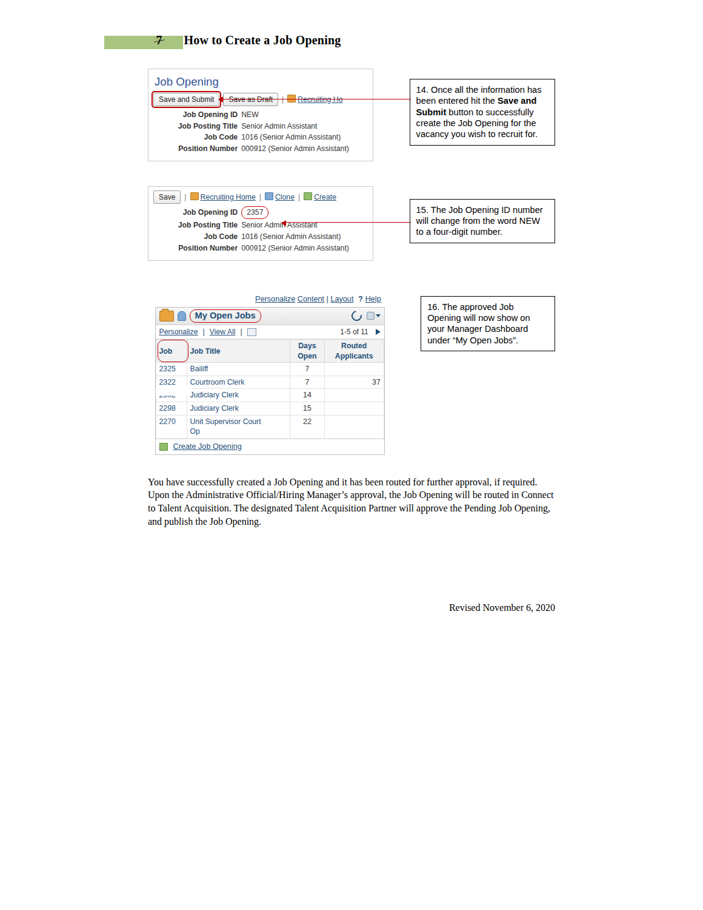7
How to Create a Job Opening
Job Opening
Save and Submit Save as Draft | Recruiting Ho
Job Opening ID NEW
Job Posting Title Senior Admin Assistant
Job Code 1016 (Senior Admin Assistant)
Position Number 000912 (Senior Admin Assistant)
14. Once all the information has been entered hit the Save and Submit button to successfully create the Job Opening for the vacancy you wish to recruit for.
Save | Recruiting Home | Clone | Create
Job Opening ID 2357
Job Posting Title Senior Admin Assistant
Job Code 1016 (Senior Admin Assistant)
Position Number 000912 (Senior Admin Assistant)
15. The Job Opening ID number will change from the word NEW to a four-digit number.
Personalize Content | Layout ?Help
My Open Jobs
Personalize | View All | 1-5 of 11
| Job | Job Title | Days Open | Routed Applicants |
| --- | --- | --- | --- |
| 2325 | Bailiff | 7 | |
| 2322 | Courtroom Clerk | 7 | 37 |
| 2302 | Judiciary Clerk | 14 | |
| 2298 | Judiciary Clerk | 15 | |
| 2270 | Unit Supervisor Court Op | 22 | |
Create Job Opening
16. The approved Job Opening will now show on your Manager Dashboard under “My Open Jobs”.
You have successfully created a Job Opening and it has been routed for further approval, if required. Upon the Administrative Official/Hiring Manager’s approval, the Job Opening will be routed in Connect to Talent Acquisition. The designated Talent Acquisition Partner will approve the Pending Job Opening, and publish the Job Opening.
Revised November 6, 2020